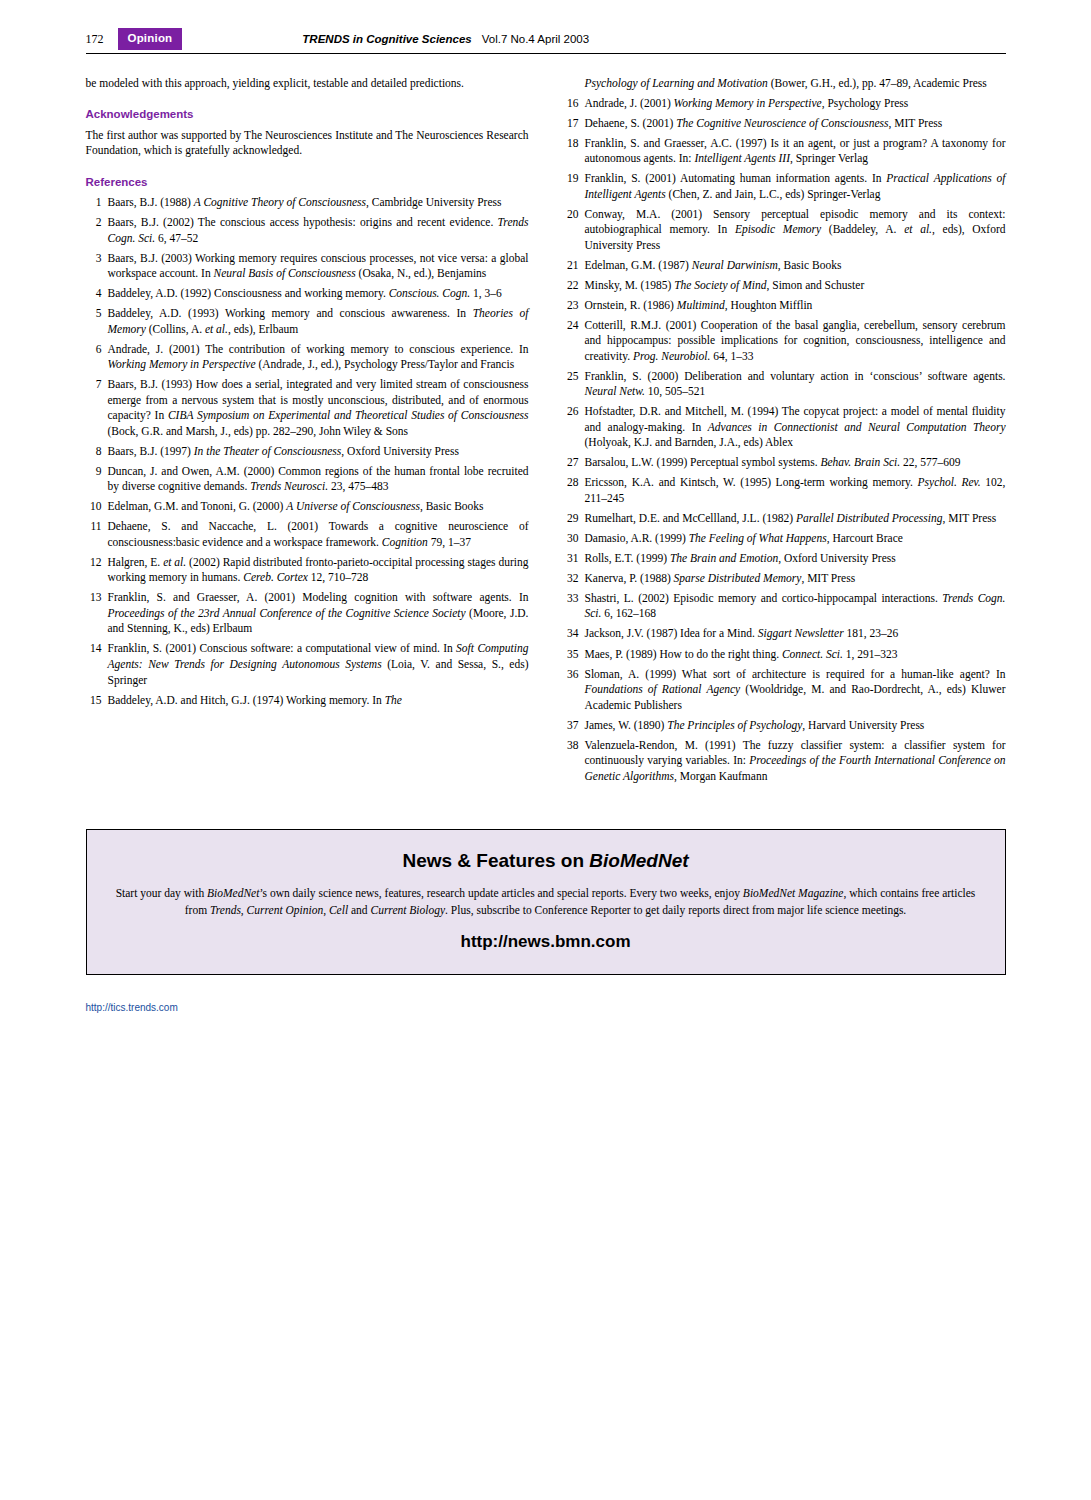172
Opinion
TRENDS in Cognitive Sciences Vol.7 No.4 April 2003
be modeled with this approach, yielding explicit, testable and detailed predictions.
Acknowledgements
The first author was supported by The Neurosciences Institute and The Neurosciences Research Foundation, which is gratefully acknowledged.
References
Baars, B.J. (1988) A Cognitive Theory of Consciousness, Cambridge University Press
Baars, B.J. (2002) The conscious access hypothesis: origins and recent evidence. Trends Cogn. Sci. 6, 47–52
Baars, B.J. (2003) Working memory requires conscious processes, not vice versa: a global workspace account. In Neural Basis of Consciousness (Osaka, N., ed.), Benjamins
Baddeley, A.D. (1992) Consciousness and working memory. Conscious. Cogn. 1, 3–6
Baddeley, A.D. (1993) Working memory and conscious awwareness. In Theories of Memory (Collins, A. et al., eds), Erlbaum
Andrade, J. (2001) The contribution of working memory to conscious experience. In Working Memory in Perspective (Andrade, J., ed.), Psychology Press/Taylor and Francis
Baars, B.J. (1993) How does a serial, integrated and very limited stream of consciousness emerge from a nervous system that is mostly unconscious, distributed, and of enormous capacity? In CIBA Symposium on Experimental and Theoretical Studies of Consciousness (Bock, G.R. and Marsh, J., eds) pp. 282–290, John Wiley & Sons
Baars, B.J. (1997) In the Theater of Consciousness, Oxford University Press
Duncan, J. and Owen, A.M. (2000) Common regions of the human frontal lobe recruited by diverse cognitive demands. Trends Neurosci. 23, 475–483
Edelman, G.M. and Tononi, G. (2000) A Universe of Consciousness, Basic Books
Dehaene, S. and Naccache, L. (2001) Towards a cognitive neuroscience of consciousness:basic evidence and a workspace framework. Cognition 79, 1–37
Halgren, E. et al. (2002) Rapid distributed fronto-parieto-occipital processing stages during working memory in humans. Cereb. Cortex 12, 710–728
Franklin, S. and Graesser, A. (2001) Modeling cognition with software agents. In Proceedings of the 23rd Annual Conference of the Cognitive Science Society (Moore, J.D. and Stenning, K., eds) Erlbaum
Franklin, S. (2001) Conscious software: a computational view of mind. In Soft Computing Agents: New Trends for Designing Autonomous Systems (Loia, V. and Sessa, S., eds) Springer
Baddeley, A.D. and Hitch, G.J. (1974) Working memory. In The
Psychology of Learning and Motivation (Bower, G.H., ed.), pp. 47–89, Academic Press
Andrade, J. (2001) Working Memory in Perspective, Psychology Press
Dehaene, S. (2001) The Cognitive Neuroscience of Consciousness, MIT Press
Franklin, S. and Graesser, A.C. (1997) Is it an agent, or just a program? A taxonomy for autonomous agents. In: Intelligent Agents III, Springer Verlag
Franklin, S. (2001) Automating human information agents. In Practical Applications of Intelligent Agents (Chen, Z. and Jain, L.C., eds) Springer-Verlag
Conway, M.A. (2001) Sensory perceptual episodic memory and its context: autobiographical memory. In Episodic Memory (Baddeley, A. et al., eds), Oxford University Press
Edelman, G.M. (1987) Neural Darwinism, Basic Books
Minsky, M. (1985) The Society of Mind, Simon and Schuster
Ornstein, R. (1986) Multimind, Houghton Mifflin
Cotterill, R.M.J. (2001) Cooperation of the basal ganglia, cerebellum, sensory cerebrum and hippocampus: possible implications for cognition, consciousness, intelligence and creativity. Prog. Neurobiol. 64, 1–33
Franklin, S. (2000) Deliberation and voluntary action in ‘conscious’ software agents. Neural Netw. 10, 505–521
Hofstadter, D.R. and Mitchell, M. (1994) The copycat project: a model of mental fluidity and analogy-making. In Advances in Connectionist and Neural Computation Theory (Holyoak, K.J. and Barnden, J.A., eds) Ablex
Barsalou, L.W. (1999) Perceptual symbol systems. Behav. Brain Sci. 22, 577–609
Ericsson, K.A. and Kintsch, W. (1995) Long-term working memory. Psychol. Rev. 102, 211–245
Rumelhart, D.E. and McCellland, J.L. (1982) Parallel Distributed Processing, MIT Press
Damasio, A.R. (1999) The Feeling of What Happens, Harcourt Brace
Rolls, E.T. (1999) The Brain and Emotion, Oxford University Press
Kanerva, P. (1988) Sparse Distributed Memory, MIT Press
Shastri, L. (2002) Episodic memory and cortico-hippocampal interactions. Trends Cogn. Sci. 6, 162–168
Jackson, J.V. (1987) Idea for a Mind. Siggart Newsletter 181, 23–26
Maes, P. (1989) How to do the right thing. Connect. Sci. 1, 291–323
Sloman, A. (1999) What sort of architecture is required for a human-like agent? In Foundations of Rational Agency (Wooldridge, M. and Rao-Dordrecht, A., eds) Kluwer Academic Publishers
James, W. (1890) The Principles of Psychology, Harvard University Press
Valenzuela-Rendon, M. (1991) The fuzzy classifier system: a classifier system for continuously varying variables. In: Proceedings of the Fourth International Conference on Genetic Algorithms, Morgan Kaufmann
News & Features on BioMedNet
Start your day with BioMedNet’s own daily science news, features, research update articles and special reports. Every two weeks, enjoy BioMedNet Magazine, which contains free articles from Trends, Current Opinion, Cell and Current Biology. Plus, subscribe to Conference Reporter to get daily reports direct from major life science meetings.
http://news.bmn.com
http://tics.trends.com